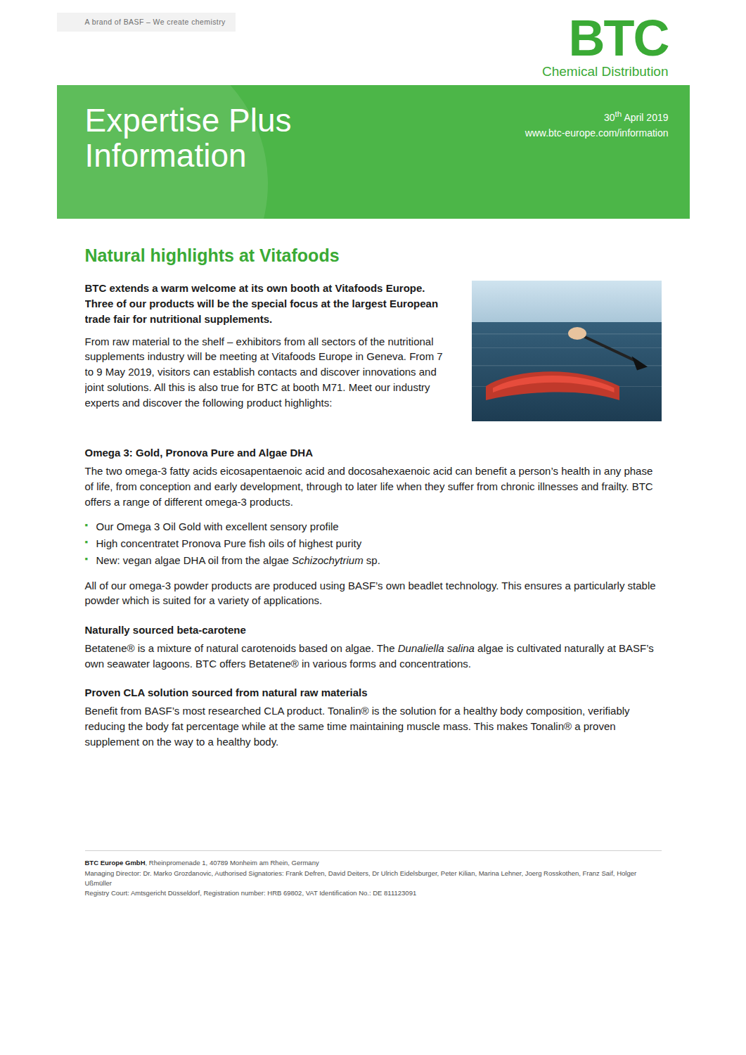A brand of BASF – We create chemistry
BTC Chemical Distribution
Expertise Plus
Information
30th April 2019
www.btc-europe.com/information
Natural highlights at Vitafoods
BTC extends a warm welcome at its own booth at Vitafoods Europe. Three of our products will be the special focus at the largest European trade fair for nutritional supplements.
From raw material to the shelf – exhibitors from all sectors of the nutritional supplements industry will be meeting at Vitafoods Europe in Geneva. From 7 to 9 May 2019, visitors can establish contacts and discover innovations and joint solutions. All this is also true for BTC at booth M71. Meet our industry experts and discover the following product highlights:
Omega 3: Gold, Pronova Pure and Algae DHA
The two omega-3 fatty acids eicosapentaenoic acid and docosahexaenoic acid can benefit a person’s health in any phase of life, from conception and early development, through to later life when they suffer from chronic illnesses and frailty. BTC offers a range of different omega-3 products.
Our Omega 3 Oil Gold with excellent sensory profile
High concentratet Pronova Pure fish oils of highest purity
New: vegan algae DHA oil from the algae Schizochytrium sp.
All of our omega-3 powder products are produced using BASF’s own beadlet technology. This ensures a particularly stable powder which is suited for a variety of applications.
Naturally sourced beta-carotene
Betatene® is a mixture of natural carotenoids based on algae. The Dunaliella salina algae is cultivated naturally at BASF’s own seawater lagoons. BTC offers Betatene® in various forms and concentrations.
Proven CLA solution sourced from natural raw materials
Benefit from BASF’s most researched CLA product. Tonalin® is the solution for a healthy body composition, verifiably reducing the body fat percentage while at the same time maintaining muscle mass. This makes Tonalin® a proven supplement on the way to a healthy body.
BTC Europe GmbH, Rheinpromenade 1, 40789 Monheim am Rhein, Germany
Managing Director: Dr. Marko Grozdanovic, Authorised Signatories: Frank Defren, David Deiters, Dr Ulrich Eidelsburger, Peter Kilian, Marina Lehner, Joerg Rosskothen, Franz Saif, Holger Ußmüller
Registry Court: Amtsgericht Düsseldorf, Registration number: HRB 69802, VAT Identification No.: DE 811123091